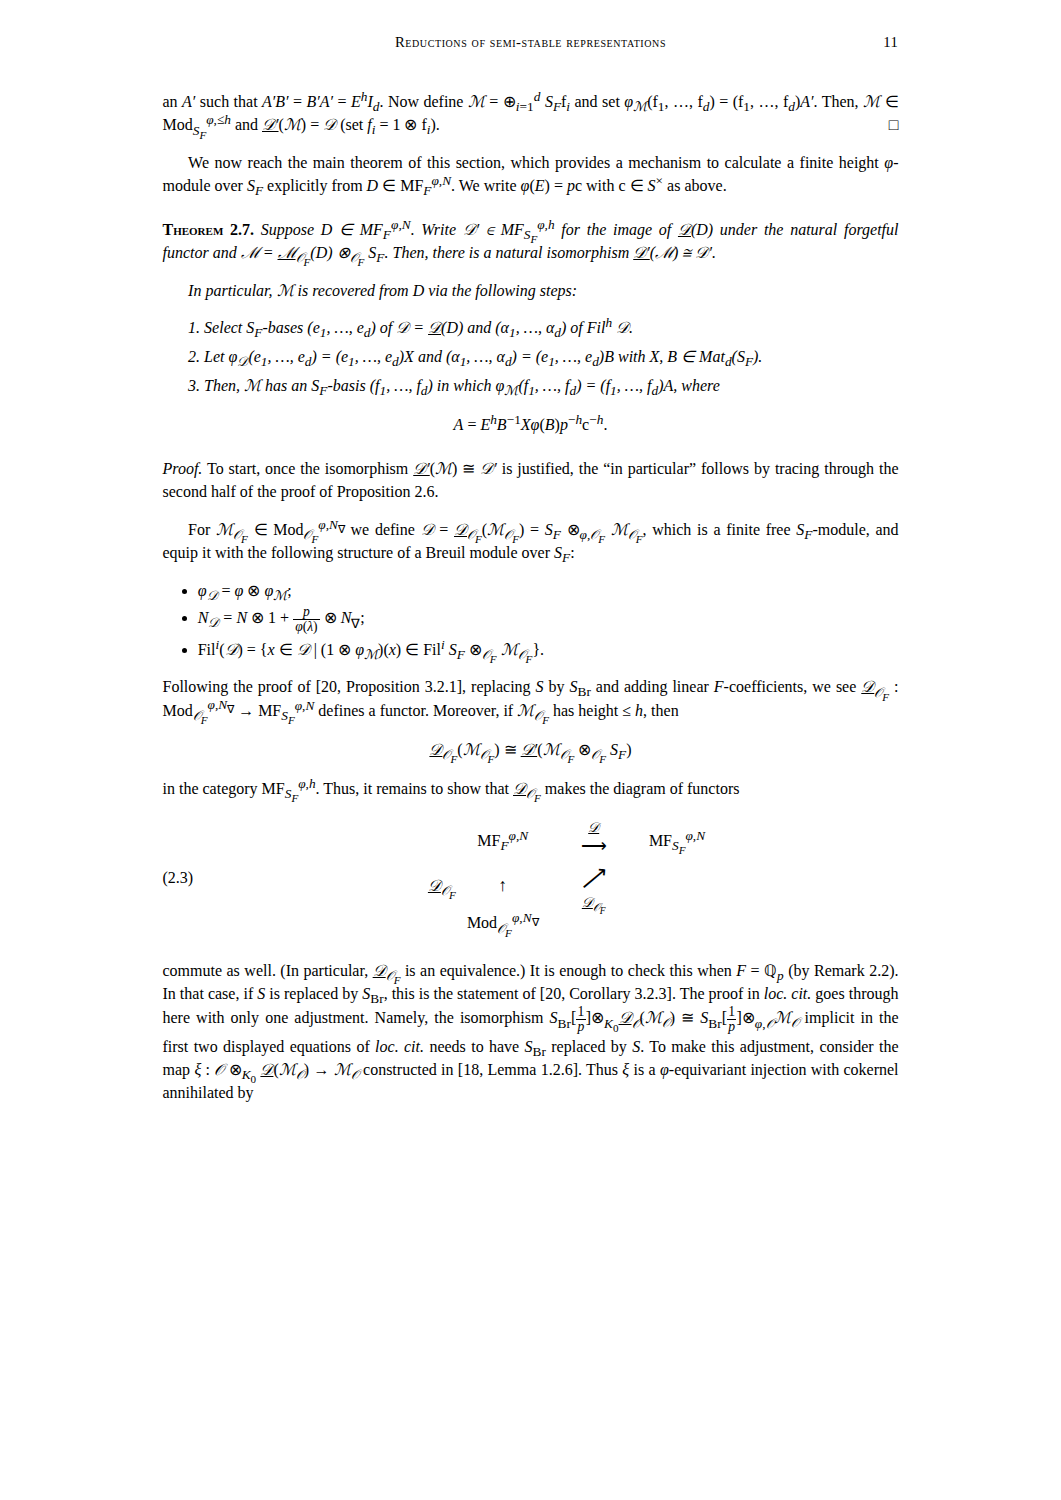Reductions of semi-stable representations 11
an A′ such that A′B′ = B′A′ = EhId. Now define ℳ = ⊕i=1d SF fi and set φℳ(f1, …, fd) = (f1, …, fd)A′. Then, ℳ ∈ ModSFφ,≤h and 𝒟′(ℳ) = 𝒟 (set fi = 1 ⊗ fi). □
We now reach the main theorem of this section, which provides a mechanism to calculate a finite height φ-module over SF explicitly from D ∈ MFFφ,N. We write φ(E) = pc with c ∈ S× as above.
Theorem 2.7. Suppose D ∈ MFFφ,N. Write 𝒟′ ∈ MFSFφ,h for the image of 𝒟(D) under the natural forgetful functor and ℳ = ℳ𝒪F(D) ⊗𝒪F SF. Then, there is a natural isomorphism 𝒟′(ℳ) ≅ 𝒟′.
In particular, ℳ is recovered from D via the following steps:
Select SF-bases (e1, …, ed) of 𝒟 = 𝒟(D) and (α1, …, αd) of Filh 𝒟.
Let φ𝒟(e1, …, ed) = (e1, …, ed)X and (α1, …, αd) = (e1, …, ed)B with X, B ∈ Matd(SF).
Then, ℳ has an SF-basis (f1, …, fd) in which φℳ(f1, …, fd) = (f1, …, fd)A, where
A = EhB−1Xφ(B)p−hc−h.
Proof. To start, once the isomorphism 𝒟′(ℳ) ≅ 𝒟′ is justified, the “in particular” follows by tracing through the second half of the proof of Proposition 2.6.
For ℳ𝒪F ∈ Mod𝒪Fφ,N∇ we define 𝒟 = 𝒟𝒪F(ℳ𝒪F) = SF ⊗φ,𝒪F ℳ𝒪F, which is a finite free SF-module, and equip it with the following structure of a Breuil module over SF:
φ𝒟 = φ ⊗ φℳ;
N𝒟 = N ⊗ 1 + pφ(λ) ⊗ N∇;
Fili(𝒟) = {x ∈ 𝒟 | (1 ⊗ φℳ)(x) ∈ Fili SF ⊗𝒪F ℳ𝒪F}.
Following the proof of [20, Proposition 3.2.1], replacing S by SBr and adding linear F-coefficients, we see 𝒟𝒪F : Mod𝒪Fφ,N∇ → MFSFφ,N defines a functor. Moreover, if ℳ𝒪F has height ≤ h, then
𝒟𝒪F(ℳ𝒪F) ≅ 𝒟′(ℳ𝒪F ⊗𝒪F SF)
in the category MFSFφ,h. Thus, it remains to show that 𝒟𝒪F makes the diagram of functors
(2.3)
| | MF F φ , N | 𝒟 ⟶ | MF S F φ , N |
| 𝒟 𝒪 F | ↑ | ⟶ 𝒟 𝒪 F | |
| | Mod 𝒪 F φ , N ∇ | | |
commute as well. (In particular, 𝒟𝒪F is an equivalence.) It is enough to check this when F = ℚp (by Remark 2.2). In that case, if S is replaced by SBr, this is the statement of [20, Corollary 3.2.3]. The proof in loc. cit. goes through here with only one adjustment. Namely, the isomorphism SBr[1 p]⊗K0𝒟𝒪(ℳ𝒪) ≅ SBr[1 p]⊗φ,𝒪ℳ𝒪 implicit in the first two displayed equations of loc. cit. needs to have SBr replaced by S. To make this adjustment, consider the map ξ : 𝒪 ⊗K0 𝒟(ℳ𝒪) → ℳ𝒪 constructed in [18, Lemma 1.2.6]. Thus ξ is a φ-equivariant injection with cokernel annihilated by